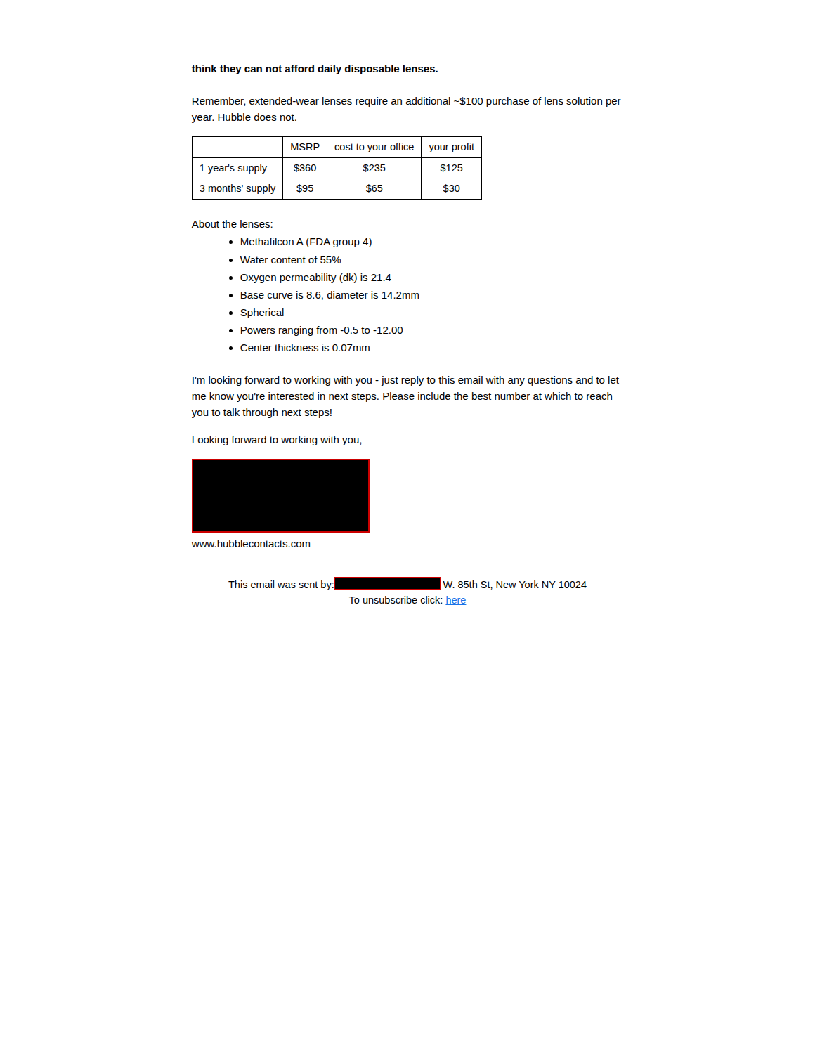think they can not afford daily disposable lenses.
Remember, extended-wear lenses require an additional ~$100 purchase of lens solution per year. Hubble does not.
| | MSRP | cost to your office | your profit |
| --- | --- | --- | --- |
| 1 year's supply | $360 | $235 | $125 |
| 3 months' supply | $95 | $65 | $30 |
About the lenses:
Methafilcon A (FDA group 4)
Water content of 55%
Oxygen permeability (dk) is 21.4
Base curve is 8.6, diameter is 14.2mm
Spherical
Powers ranging from -0.5 to -12.00
Center thickness is 0.07mm
I'm looking forward to working with you - just reply to this email with any questions and to let me know you're interested in next steps. Please include the best number at which to reach you to talk through next steps!
Looking forward to working with you,
www.hubblecontacts.com
This email was sent by: W. 85th St, New York NY 10024
To unsubscribe click: here